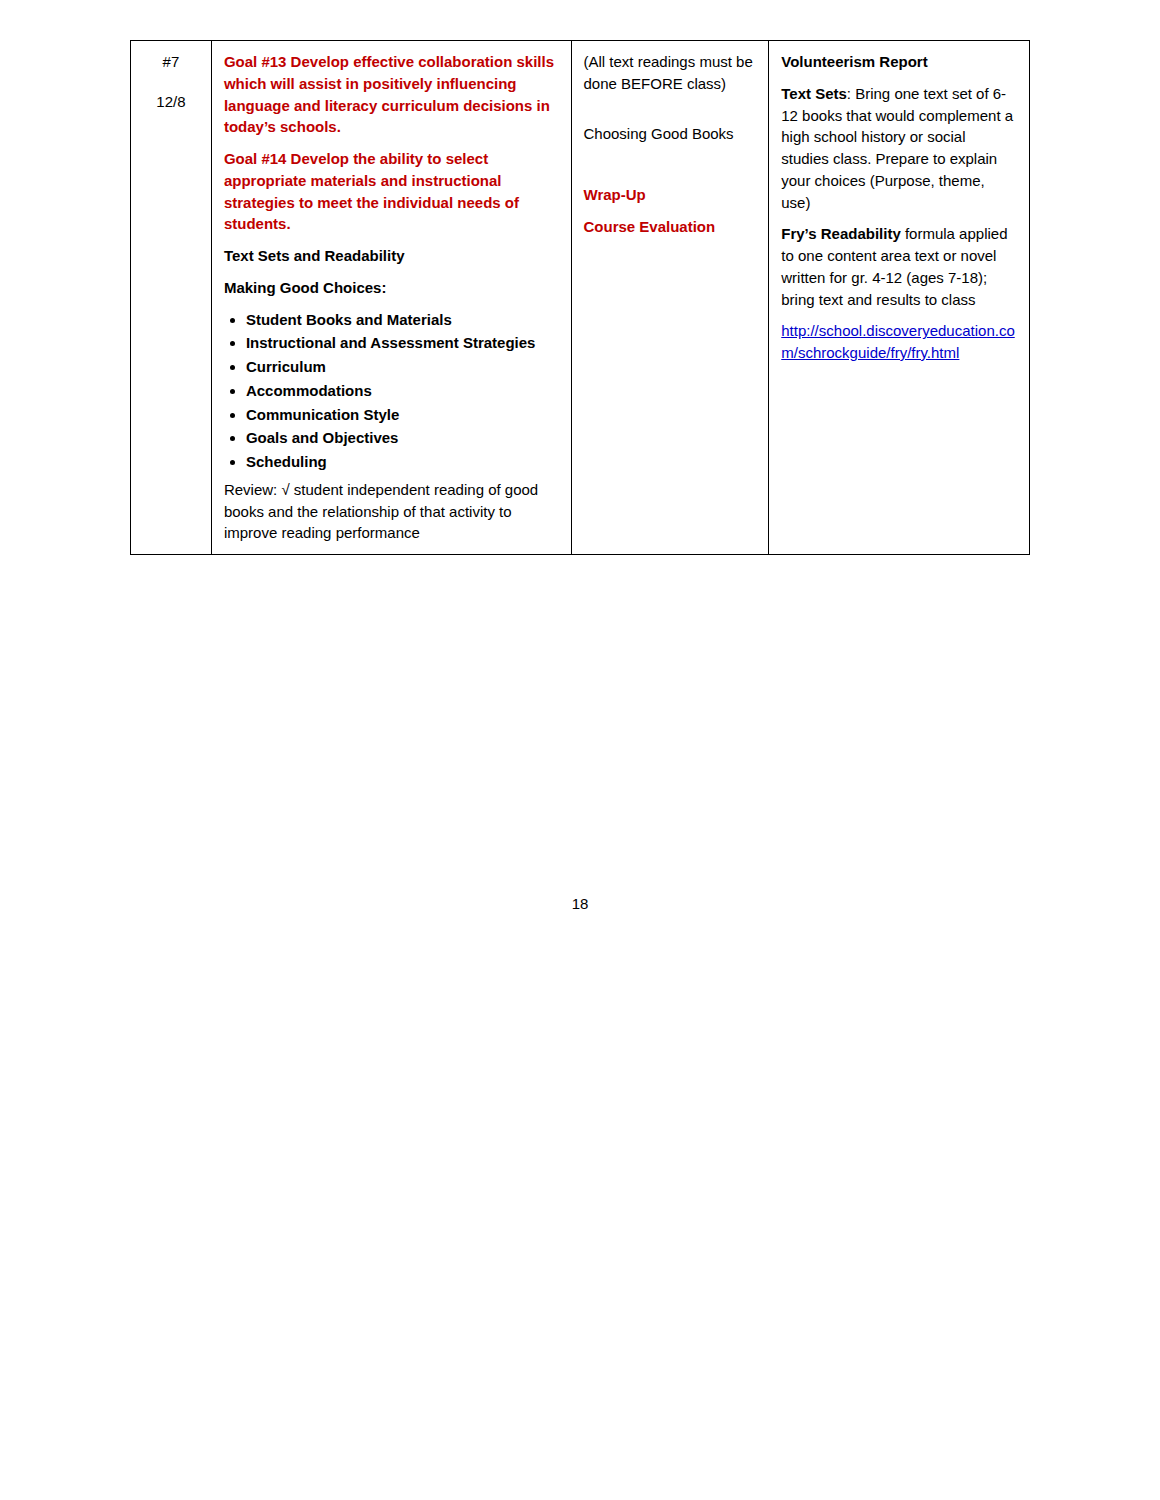| #7 12/8 | Goal #13 Develop effective collaboration skills which will assist in positively influencing language and literacy curriculum decisions in today’s schools. Goal #14 Develop the ability to select appropriate materials and instructional strategies to meet the individual needs of students. Text Sets and Readability Making Good Choices: Student Books and Materials Instructional and Assessment Strategies Curriculum Accommodations Communication Style Goals and Objectives Scheduling Review: √ student independent reading of good books and the relationship of that activity to improve reading performance | (All text readings must be done BEFORE class) Choosing Good Books Wrap-Up Course Evaluation | Volunteerism Report Text Sets : Bring one text set of 6-12 books that would complement a high school history or social studies class. Prepare to explain your choices (Purpose, theme, use) Fry’s Readability formula applied to one content area text or novel written for gr. 4-12 (ages 7-18); bring text and results to class http://school.discoveryeducation.com/schrockguide/fry/fry.html |
18